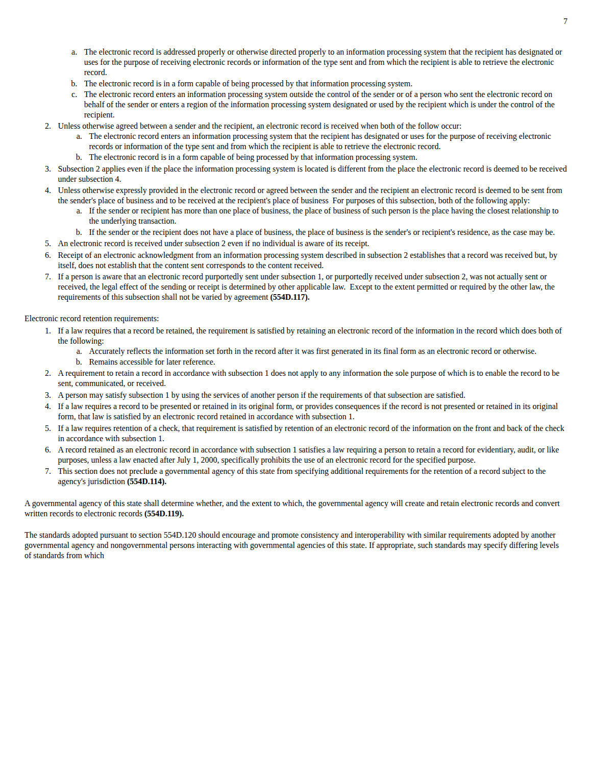7
The electronic record is addressed properly or otherwise directed properly to an information processing system that the recipient has designated or uses for the purpose of receiving electronic records or information of the type sent and from which the recipient is able to retrieve the electronic record.
The electronic record is in a form capable of being processed by that information processing system.
The electronic record enters an information processing system outside the control of the sender or of a person who sent the electronic record on behalf of the sender or enters a region of the information processing system designated or used by the recipient which is under the control of the recipient.
Unless otherwise agreed between a sender and the recipient, an electronic record is received when both of the follow occur:
The electronic record enters an information processing system that the recipient has designated or uses for the purpose of receiving electronic records or information of the type sent and from which the recipient is able to retrieve the electronic record.
The electronic record is in a form capable of being processed by that information processing system.
Subsection 2 applies even if the place the information processing system is located is different from the place the electronic record is deemed to be received under subsection 4.
Unless otherwise expressly provided in the electronic record or agreed between the sender and the recipient an electronic record is deemed to be sent from the sender's place of business and to be received at the recipient's place of business For purposes of this subsection, both of the following apply:
If the sender or recipient has more than one place of business, the place of business of such person is the place having the closest relationship to the underlying transaction.
If the sender or the recipient does not have a place of business, the place of business is the sender's or recipient's residence, as the case may be.
An electronic record is received under subsection 2 even if no individual is aware of its receipt.
Receipt of an electronic acknowledgment from an information processing system described in subsection 2 establishes that a record was received but, by itself, does not establish that the content sent corresponds to the content received.
If a person is aware that an electronic record purportedly sent under subsection 1, or purportedly received under subsection 2, was not actually sent or received, the legal effect of the sending or receipt is determined by other applicable law. Except to the extent permitted or required by the other law, the requirements of this subsection shall not be varied by agreement (554D.117).
Electronic record retention requirements:
If a law requires that a record be retained, the requirement is satisfied by retaining an electronic record of the information in the record which does both of the following:
Accurately reflects the information set forth in the record after it was first generated in its final form as an electronic record or otherwise.
Remains accessible for later reference.
A requirement to retain a record in accordance with subsection 1 does not apply to any information the sole purpose of which is to enable the record to be sent, communicated, or received.
A person may satisfy subsection 1 by using the services of another person if the requirements of that subsection are satisfied.
If a law requires a record to be presented or retained in its original form, or provides consequences if the record is not presented or retained in its original form, that law is satisfied by an electronic record retained in accordance with subsection 1.
If a law requires retention of a check, that requirement is satisfied by retention of an electronic record of the information on the front and back of the check in accordance with subsection 1.
A record retained as an electronic record in accordance with subsection 1 satisfies a law requiring a person to retain a record for evidentiary, audit, or like purposes, unless a law enacted after July 1, 2000, specifically prohibits the use of an electronic record for the specified purpose.
This section does not preclude a governmental agency of this state from specifying additional requirements for the retention of a record subject to the agency's jurisdiction (554D.114).
A governmental agency of this state shall determine whether, and the extent to which, the governmental agency will create and retain electronic records and convert written records to electronic records (554D.119).
The standards adopted pursuant to section 554D.120 should encourage and promote consistency and interoperability with similar requirements adopted by another governmental agency and nongovernmental persons interacting with governmental agencies of this state. If appropriate, such standards may specify differing levels of standards from which